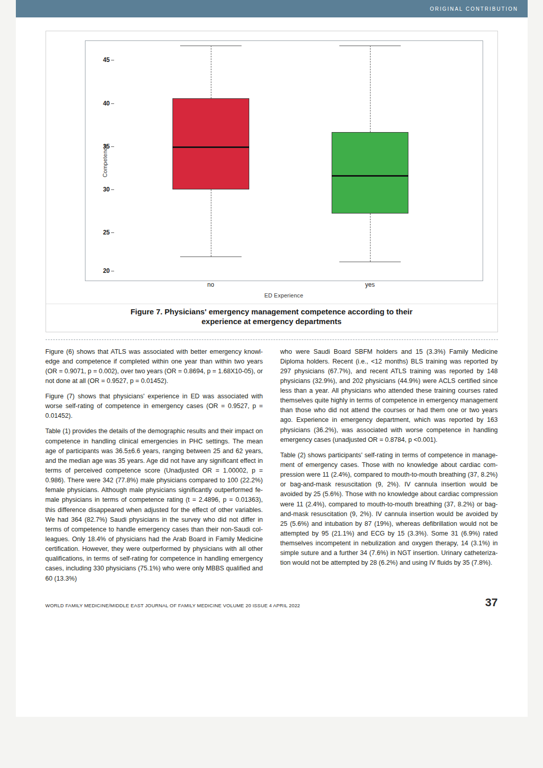Original Contribution
Competence
45
40
35
30
25
20
no yes
ED Experience
Figure 7. Physicians' emergency management competence according to their
experience at emergency departments
Figure (6) shows that ATLS was associated with better emergency knowledge and competence if completed within one year than within two years (OR = 0.9071, p = 0.002), over two years (OR = 0.8694, p = 1.68X10-05), or not done at all (OR = 0.9527, p = 0.01452).
Figure (7) shows that physicians' experience in ED was associated with worse self-rating of competence in emergency cases (OR = 0.9527, p = 0.01452).
Table (1) provides the details of the demographic results and their impact on competence in handling clinical emergencies in PHC settings. The mean age of participants was 36.5±6.6 years, ranging between 25 and 62 years, and the median age was 35 years. Age did not have any significant effect in terms of perceived competence score (Unadjusted OR = 1.00002, p = 0.986). There were 342 (77.8%) male physicians compared to 100 (22.2%) female physicians. Although male physicians significantly outperformed female physicians in terms of competence rating (t = 2.4896, p = 0.01363), this difference disappeared when adjusted for the effect of other variables. We had 364 (82.7%) Saudi physicians in the survey who did not differ in terms of competence to handle emergency cases than their non-Saudi colleagues. Only 18.4% of physicians had the Arab Board in Family Medicine certification. However, they were outperformed by physicians with all other qualifications, in terms of self-rating for competence in handling emergency cases, including 330 physicians (75.1%) who were only MBBS qualified and 60 (13.3%)
who were Saudi Board SBFM holders and 15 (3.3%) Family Medicine Diploma holders. Recent (i.e., <12 months) BLS training was reported by 297 physicians (67.7%), and recent ATLS training was reported by 148 physicians (32.9%), and 202 physicians (44.9%) were ACLS certified since less than a year. All physicians who attended these training courses rated themselves quite highly in terms of competence in emergency management than those who did not attend the courses or had them one or two years ago. Experience in emergency department, which was reported by 163 physicians (36.2%), was associated with worse competence in handling emergency cases (unadjusted OR = 0.8784, p <0.001).
Table (2) shows participants' self-rating in terms of competence in management of emergency cases. Those with no knowledge about cardiac compression were 11 (2.4%), compared to mouth-to-mouth breathing (37, 8.2%) or bag-and-mask resuscitation (9, 2%). IV cannula insertion would be avoided by 25 (5.6%). Those with no knowledge about cardiac compression were 11 (2.4%), compared to mouth-to-mouth breathing (37, 8.2%) or bag-and-mask resuscitation (9, 2%). IV cannula insertion would be avoided by 25 (5.6%) and intubation by 87 (19%), whereas defibrillation would not be attempted by 95 (21.1%) and ECG by 15 (3.3%). Some 31 (6.9%) rated themselves incompetent in nebulization and oxygen therapy, 14 (3.1%) in simple suture and a further 34 (7.6%) in NGT insertion. Urinary catheterization would not be attempted by 28 (6.2%) and using IV fluids by 35 (7.8%).
World Family Medicine/Middle East Journal of Family Medicine Volume 20 Issue 4 April 2022
37